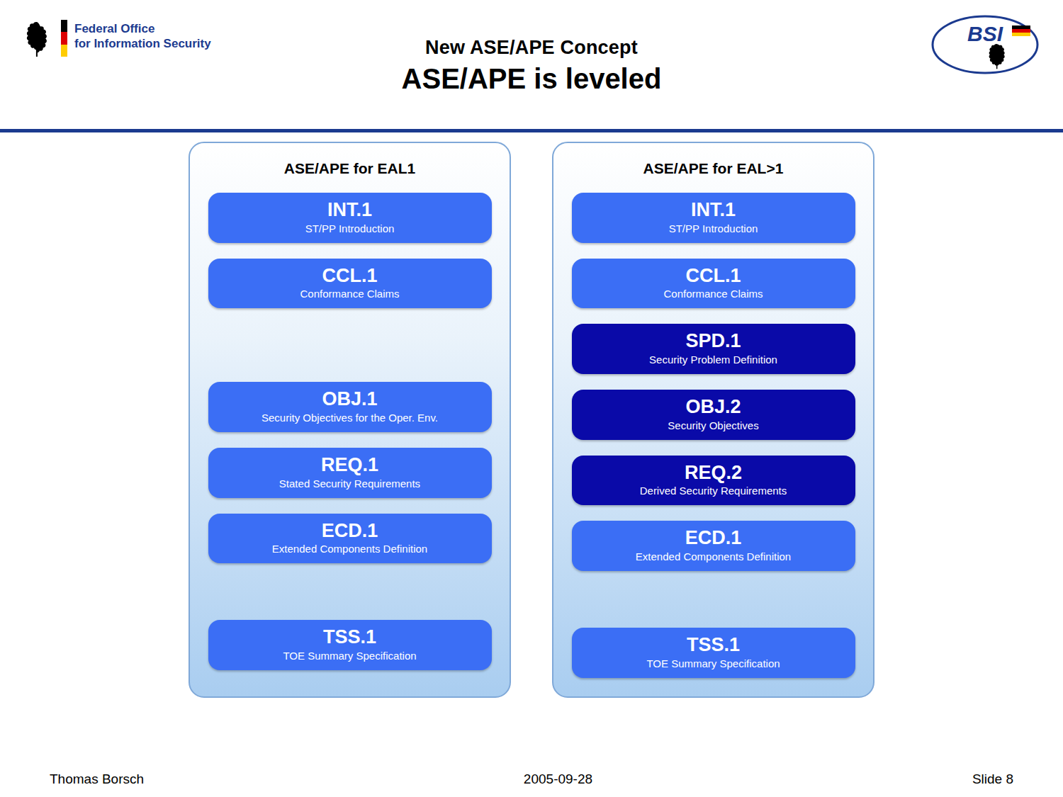Federal Office
for Information Security
BSI
New ASE/APE Concept
ASE/APE is leveled
ASE/APE for EAL1
INT.1
ST/PP Introduction
CCL.1
Conformance Claims
OBJ.1
Security Objectives for the Oper. Env.
REQ.1
Stated Security Requirements
ECD.1
Extended Components Definition
TSS.1
TOE Summary Specification
ASE/APE for EAL>1
INT.1
ST/PP Introduction
CCL.1
Conformance Claims
SPD.1
Security Problem Definition
OBJ.2
Security Objectives
REQ.2
Derived Security Requirements
ECD.1
Extended Components Definition
TSS.1
TOE Summary Specification
Thomas Borsch 2005-09-28 Slide 8